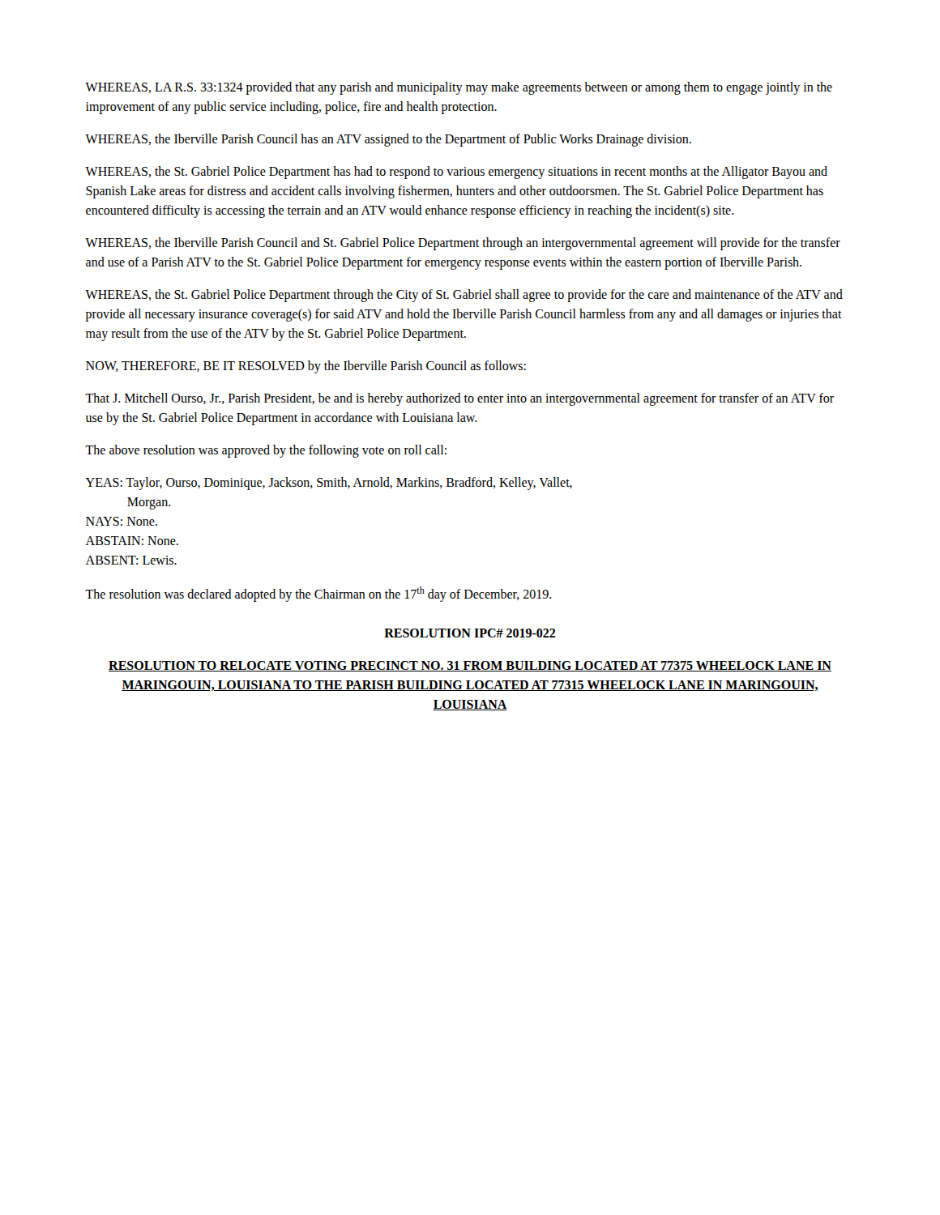WHEREAS, LA R.S. 33:1324 provided that any parish and municipality may make agreements between or among them to engage jointly in the improvement of any public service including, police, fire and health protection.
WHEREAS, the Iberville Parish Council has an ATV assigned to the Department of Public Works Drainage division.
WHEREAS, the St. Gabriel Police Department has had to respond to various emergency situations in recent months at the Alligator Bayou and Spanish Lake areas for distress and accident calls involving fishermen, hunters and other outdoorsmen. The St. Gabriel Police Department has encountered difficulty is accessing the terrain and an ATV would enhance response efficiency in reaching the incident(s) site.
WHEREAS, the Iberville Parish Council and St. Gabriel Police Department through an intergovernmental agreement will provide for the transfer and use of a Parish ATV to the St. Gabriel Police Department for emergency response events within the eastern portion of Iberville Parish.
WHEREAS, the St. Gabriel Police Department through the City of St. Gabriel shall agree to provide for the care and maintenance of the ATV and provide all necessary insurance coverage(s) for said ATV and hold the Iberville Parish Council harmless from any and all damages or injuries that may result from the use of the ATV by the St. Gabriel Police Department.
NOW, THEREFORE, BE IT RESOLVED by the Iberville Parish Council as follows:
That J. Mitchell Ourso, Jr., Parish President, be and is hereby authorized to enter into an intergovernmental agreement for transfer of an ATV for use by the St. Gabriel Police Department in accordance with Louisiana law.
The above resolution was approved by the following vote on roll call:
YEAS: Taylor, Ourso, Dominique, Jackson, Smith, Arnold, Markins, Bradford, Kelley, Vallet,
Morgan.
NAYS: None.
ABSTAIN: None.
ABSENT: Lewis.
The resolution was declared adopted by the Chairman on the 17th day of December, 2019.
RESOLUTION IPC# 2019-022
RESOLUTION TO RELOCATE VOTING PRECINCT NO. 31 FROM BUILDING LOCATED AT 77375 WHEELOCK LANE IN MARINGOUIN, LOUISIANA TO THE PARISH BUILDING LOCATED AT 77315 WHEELOCK LANE IN MARINGOUIN, LOUISIANA